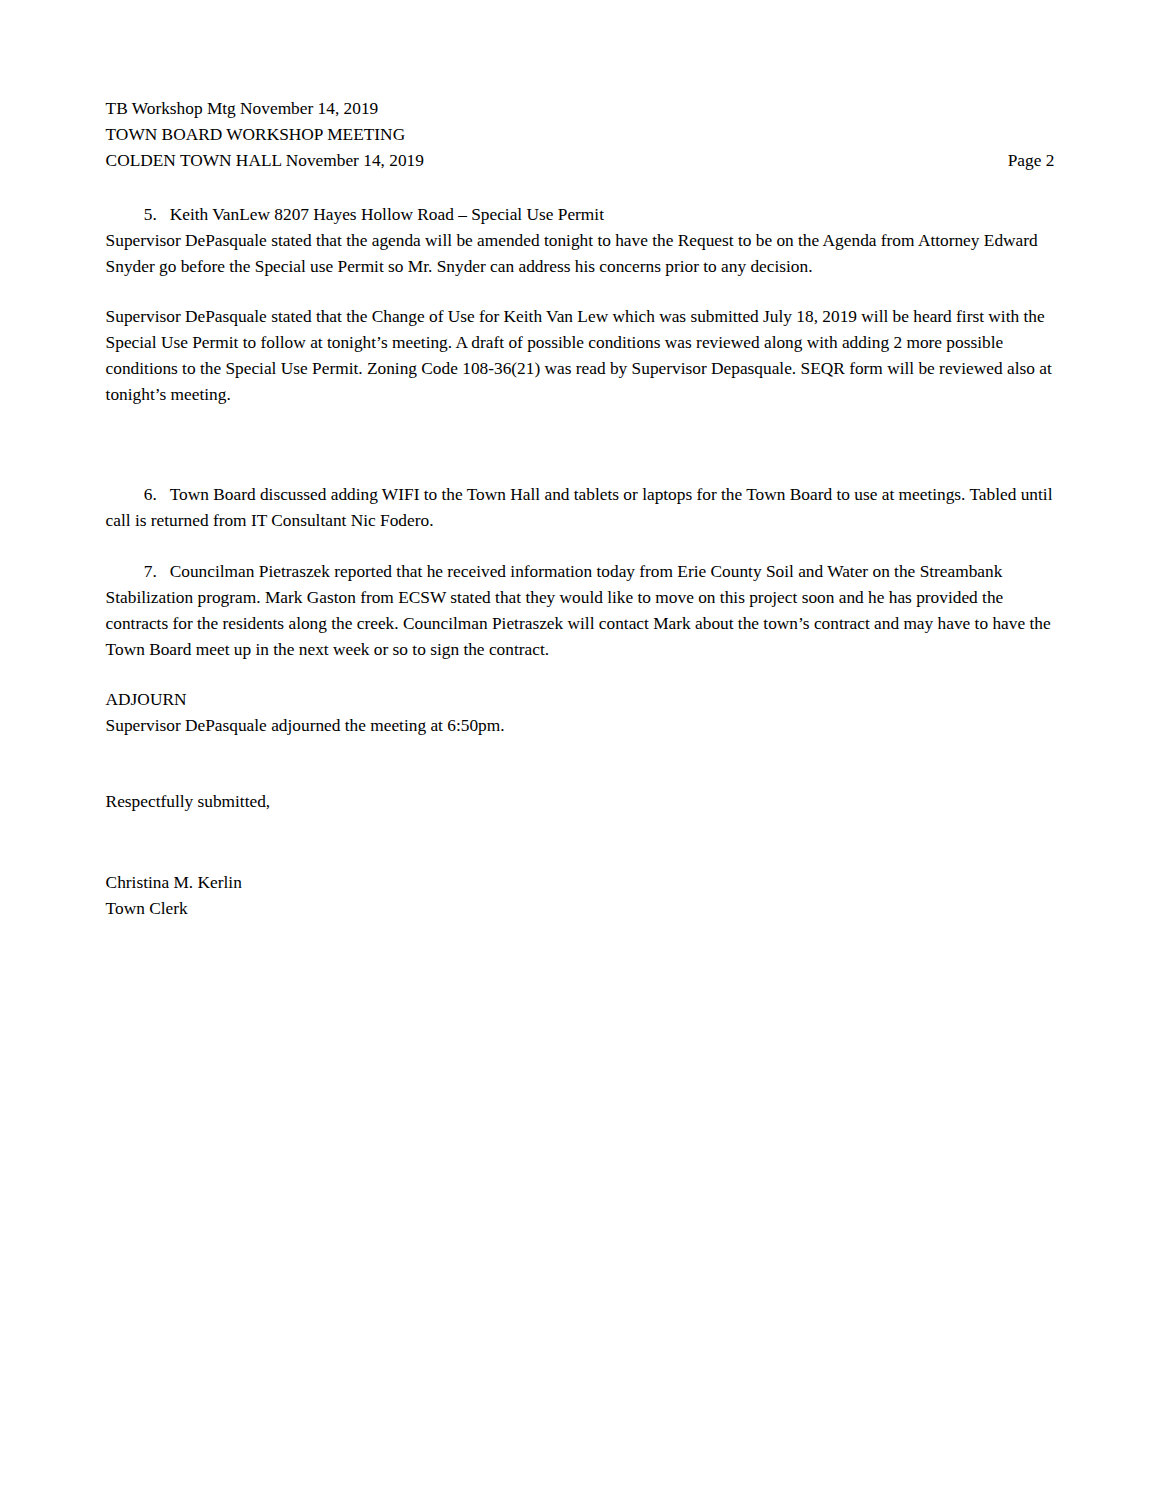TB Workshop Mtg November 14, 2019 TOWN BOARD WORKSHOP MEETING
COLDEN TOWN HALL November 14, 2019 Page 2
5. Keith VanLew 8207 Hayes Hollow Road – Special Use Permit
Supervisor DePasquale stated that the agenda will be amended tonight to have the Request to be on the Agenda from Attorney Edward Snyder go before the Special use Permit so Mr. Snyder can address his concerns prior to any decision.
Supervisor DePasquale stated that the Change of Use for Keith Van Lew which was submitted July 18, 2019 will be heard first with the Special Use Permit to follow at tonight’s meeting. A draft of possible conditions was reviewed along with adding 2 more possible conditions to the Special Use Permit. Zoning Code 108-36(21) was read by Supervisor Depasquale. SEQR form will be reviewed also at tonight’s meeting.
6. Town Board discussed adding WIFI to the Town Hall and tablets or laptops for the Town Board to use at meetings. Tabled until call is returned from IT Consultant Nic Fodero.
7. Councilman Pietraszek reported that he received information today from Erie County Soil and Water on the Streambank Stabilization program. Mark Gaston from ECSW stated that they would like to move on this project soon and he has provided the contracts for the residents along the creek. Councilman Pietraszek will contact Mark about the town’s contract and may have to have the Town Board meet up in the next week or so to sign the contract.
ADJOURN
Supervisor DePasquale adjourned the meeting at 6:50pm.
Respectfully submitted,
Christina M. Kerlin
Town Clerk